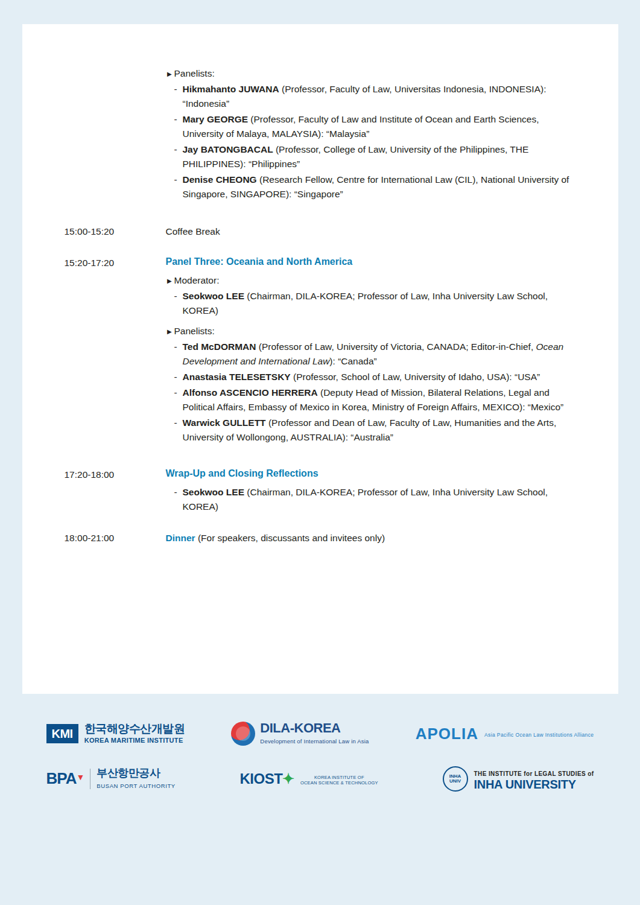Panelists:
Hikmahanto JUWANA (Professor, Faculty of Law, Universitas Indonesia, INDONESIA): “Indonesia”
Mary GEORGE (Professor, Faculty of Law and Institute of Ocean and Earth Sciences, University of Malaya, MALAYSIA): “Malaysia”
Jay BATONGBACAL (Professor, College of Law, University of the Philippines, THE PHILIPPINES): “Philippines”
Denise CHEONG (Research Fellow, Centre for International Law (CIL), National University of Singapore, SINGAPORE): “Singapore”
15:00-15:20
Coffee Break
15:20-17:20
Panel Three: Oceania and North America
Moderator:
Seokwoo LEE (Chairman, DILA-KOREA; Professor of Law, Inha University Law School, KOREA)
Panelists:
Ted McDORMAN (Professor of Law, University of Victoria, CANADA; Editor-in-Chief, Ocean Development and International Law): “Canada”
Anastasia TELESETSKY (Professor, School of Law, University of Idaho, USA): “USA”
Alfonso ASCENCIO HERRERA (Deputy Head of Mission, Bilateral Relations, Legal and Political Affairs, Embassy of Mexico in Korea, Ministry of Foreign Affairs, MEXICO): “Mexico”
Warwick GULLETT (Professor and Dean of Law, Faculty of Law, Humanities and the Arts, University of Wollongong, AUSTRALIA): “Australia”
17:20-18:00
Wrap-Up and Closing Reflections
Seokwoo LEE (Chairman, DILA-KOREA; Professor of Law, Inha University Law School, KOREA)
18:00-21:00
Dinner (For speakers, discussants and invitees only)
KMI 한국해양수산개발원
KOREA MARITIME INSTITUTE
DILA-KOREA
Development of International Law in Asia
APOLIA
Asia Pacific Ocean Law Institutions Alliance
BPA▼ 부산항만공사
BUSAN PORT AUTHORITY
KIOST✦
KOREA INSTITUTE OF
OCEAN SCIENCE & TECHNOLOGY
INHA
UNIV THE INSTITUTE for LEGAL STUDIES of
INHA UNIVERSITY